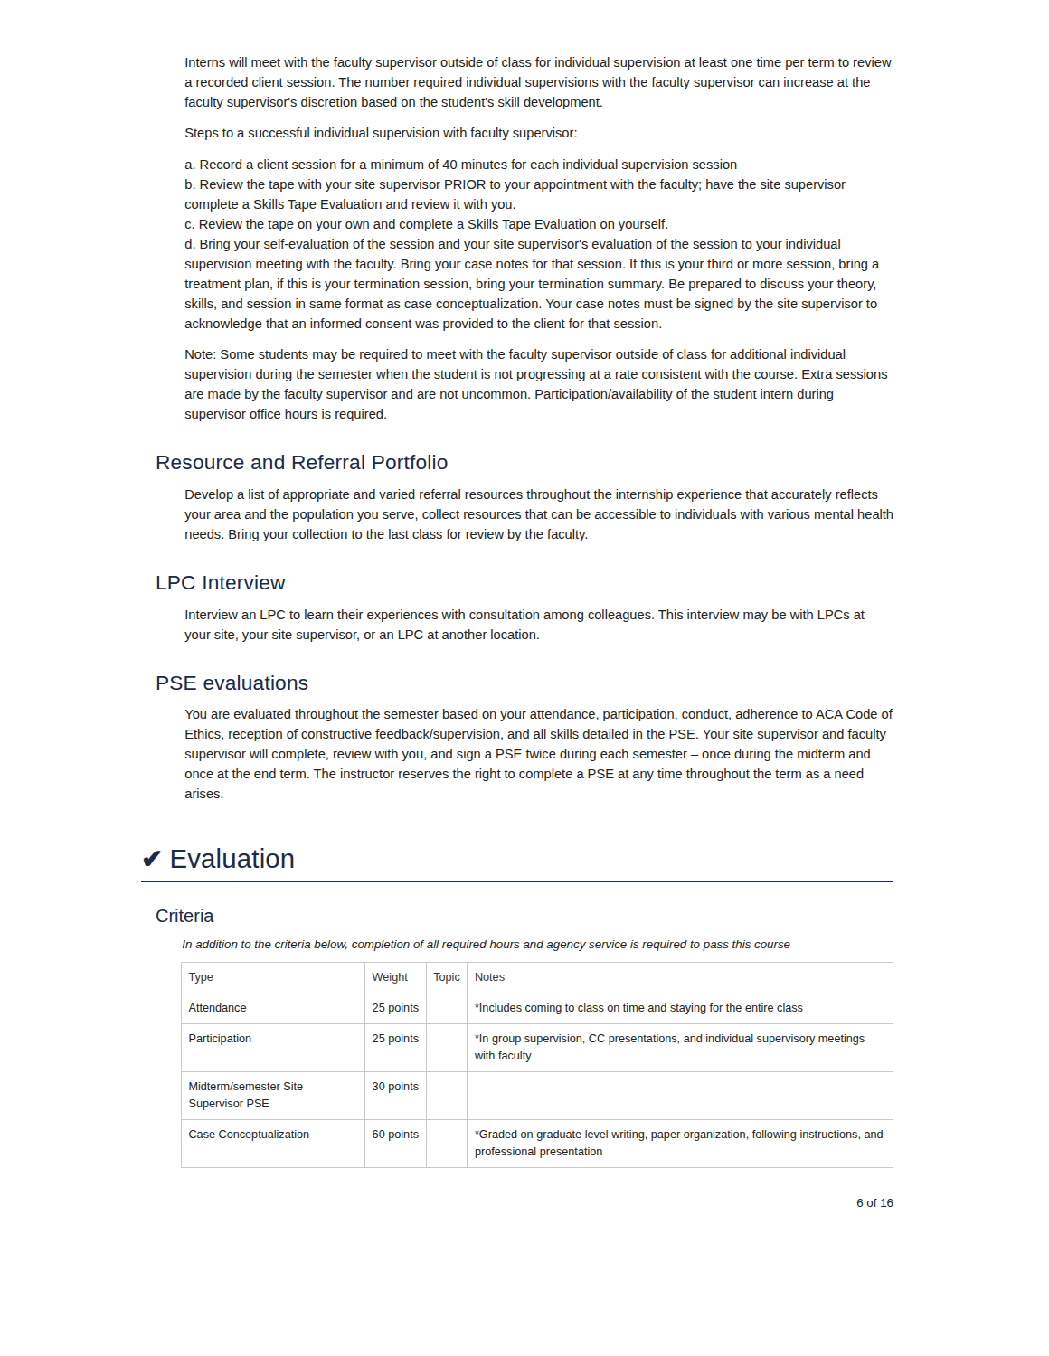Interns will meet with the faculty supervisor outside of class for individual supervision at least one time per term to review a recorded client session. The number required individual supervisions with the faculty supervisor can increase at the faculty supervisor's discretion based on the student's skill development.
Steps to a successful individual supervision with faculty supervisor:
a. Record a client session for a minimum of 40 minutes for each individual supervision session
b. Review the tape with your site supervisor PRIOR to your appointment with the faculty; have the site supervisor complete a Skills Tape Evaluation and review it with you.
c. Review the tape on your own and complete a Skills Tape Evaluation on yourself.
d. Bring your self-evaluation of the session and your site supervisor's evaluation of the session to your individual supervision meeting with the faculty. Bring your case notes for that session. If this is your third or more session, bring a treatment plan, if this is your termination session, bring your termination summary. Be prepared to discuss your theory, skills, and session in same format as case conceptualization. Your case notes must be signed by the site supervisor to acknowledge that an informed consent was provided to the client for that session.
Note: Some students may be required to meet with the faculty supervisor outside of class for additional individual supervision during the semester when the student is not progressing at a rate consistent with the course. Extra sessions are made by the faculty supervisor and are not uncommon. Participation/availability of the student intern during supervisor office hours is required.
Resource and Referral Portfolio
Develop a list of appropriate and varied referral resources throughout the internship experience that accurately reflects your area and the population you serve, collect resources that can be accessible to individuals with various mental health needs. Bring your collection to the last class for review by the faculty.
LPC Interview
Interview an LPC to learn their experiences with consultation among colleagues. This interview may be with LPCs at your site, your site supervisor, or an LPC at another location.
PSE evaluations
You are evaluated throughout the semester based on your attendance, participation, conduct, adherence to ACA Code of Ethics, reception of constructive feedback/supervision, and all skills detailed in the PSE. Your site supervisor and faculty supervisor will complete, review with you, and sign a PSE twice during each semester – once during the midterm and once at the end term. The instructor reserves the right to complete a PSE at any time throughout the term as a need arises.
✔Evaluation
Criteria
In addition to the criteria below, completion of all required hours and agency service is required to pass this course
| Type | Weight | Topic | Notes |
| --- | --- | --- | --- |
| Attendance | 25 points | | *Includes coming to class on time and staying for the entire class |
| Participation | 25 points | | *In group supervision, CC presentations, and individual supervisory meetings with faculty |
| Midterm/semester Site Supervisor PSE | 30 points | | |
| Case Conceptualization | 60 points | | *Graded on graduate level writing, paper organization, following instructions, and professional presentation |
6 of 16